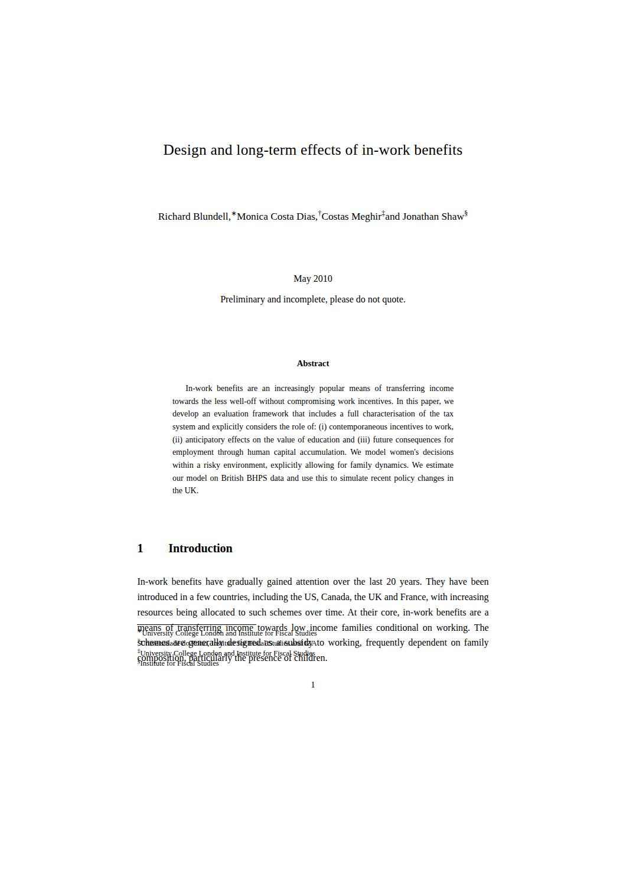Design and long-term effects of in-work benefits
Richard Blundell,∗Monica Costa Dias,†Costas Meghir‡and Jonathan Shaw§
May 2010
Preliminary and incomplete, please do not quote.
Abstract
In-work benefits are an increasingly popular means of transferring income towards the less well-off without compromising work incentives. In this paper, we develop an evaluation framework that includes a full characterisation of the tax system and explicitly considers the role of: (i) contemporaneous incentives to work, (ii) anticipatory effects on the value of education and (iii) future consequences for employment through human capital accumulation. We model women's decisions within a risky environment, explicitly allowing for family dynamics. We estimate our model on British BHPS data and use this to simulate recent policy changes in the UK.
1 Introduction
In-work benefits have gradually gained attention over the last 20 years. They have been introduced in a few countries, including the US, Canada, the UK and France, with increasing resources being allocated to such schemes over time. At their core, in-work benefits are a means of transferring income towards low income families conditional on working. The schemes are generally designed as a subsidy to working, frequently dependent on family composition, particularly the presence of children.
∗University College London and Institute for Fiscal Studies
†Universidade do Porto, Institute for Fiscal Studies and IZA
‡University College London and Institute for Fiscal Studies
§Institute for Fiscal Studies
1